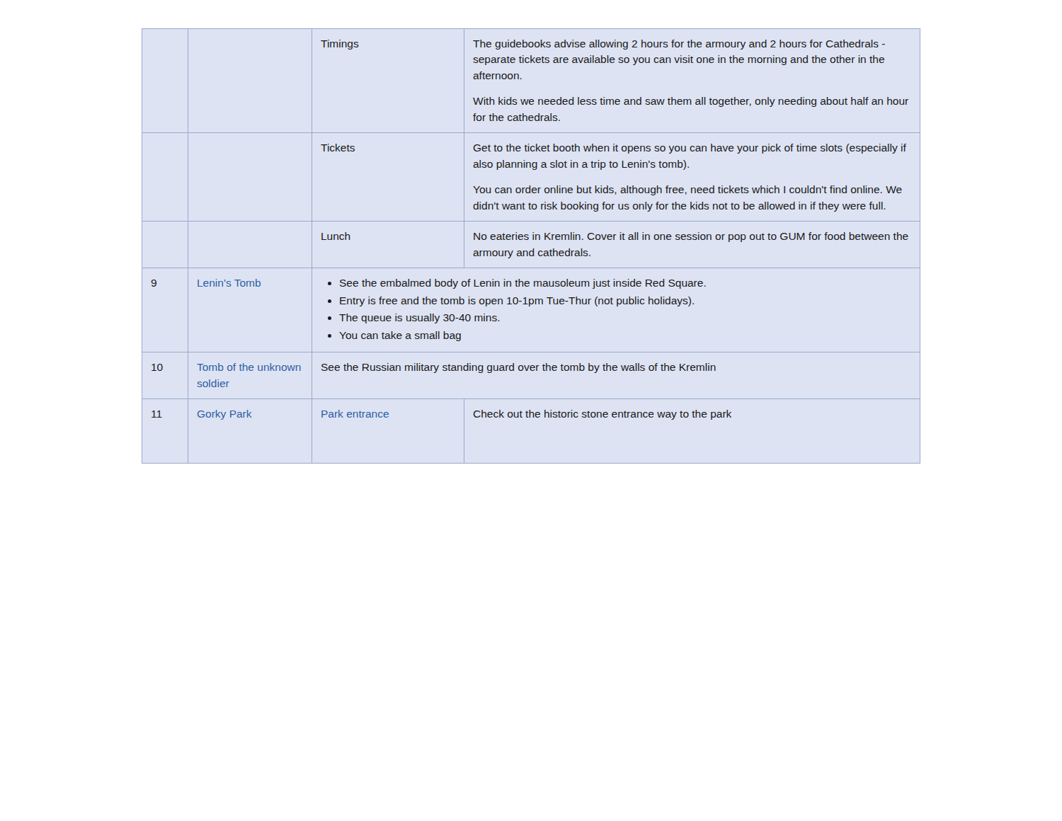| | | Timings | The guidebooks advise allowing 2 hours for the armoury and 2 hours for Cathedrals - separate tickets are available so you can visit one in the morning and the other in the afternoon. With kids we needed less time and saw them all together, only needing about half an hour for the cathedrals. |
| | | Tickets | Get to the ticket booth when it opens so you can have your pick of time slots (especially if also planning a slot in a trip to Lenin's tomb). You can order online but kids, although free, need tickets which I couldn't find online. We didn't want to risk booking for us only for the kids not to be allowed in if they were full. |
| | | Lunch | No eateries in Kremlin. Cover it all in one session or pop out to GUM for food between the armoury and cathedrals. |
| 9 | Lenin's Tomb | See the embalmed body of Lenin in the mausoleum just inside Red Square. Entry is free and the tomb is open 10-1pm Tue-Thur (not public holidays). The queue is usually 30-40 mins. You can take a small bag |
| 10 | Tomb of the unknown soldier | See the Russian military standing guard over the tomb by the walls of the Kremlin |
| 11 | Gorky Park | Park entrance | Check out the historic stone entrance way to the park |